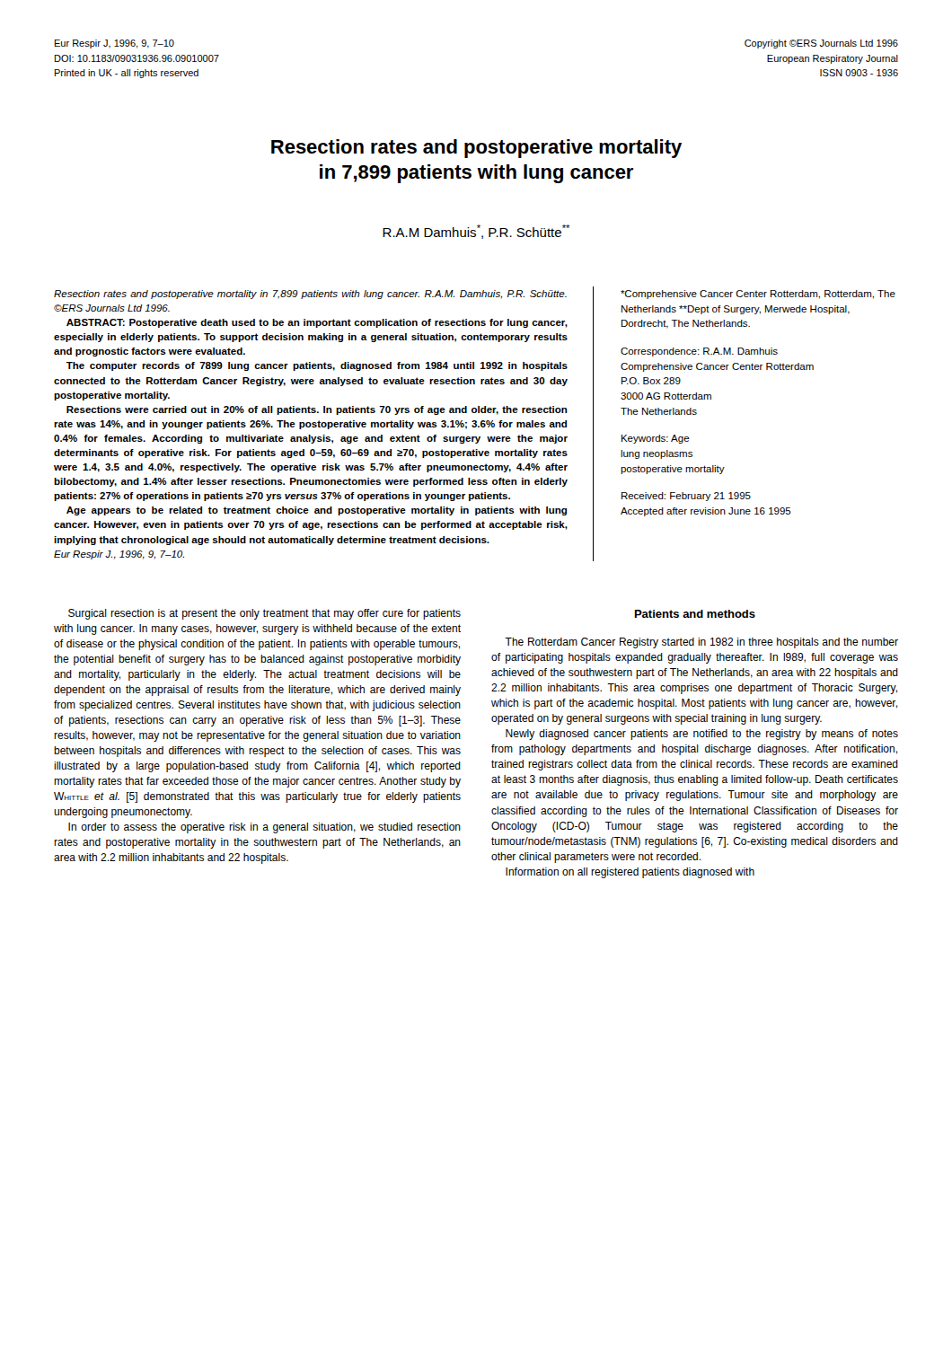Eur Respir J, 1996, 9, 7–10
DOI: 10.1183/09031936.96.09010007
Printed in UK - all rights reserved
Copyright ©ERS Journals Ltd 1996
European Respiratory Journal
ISSN 0903 - 1936
Resection rates and postoperative mortality
in 7,899 patients with lung cancer
R.A.M Damhuis*, P.R. Schütte**
Resection rates and postoperative mortality in 7,899 patients with lung cancer. R.A.M. Damhuis, P.R. Schütte. ©ERS Journals Ltd 1996.
ABSTRACT: Postoperative death used to be an important complication of resections for lung cancer, especially in elderly patients. To support decision making in a general situation, contemporary results and prognostic factors were evaluated.
The computer records of 7899 lung cancer patients, diagnosed from 1984 until 1992 in hospitals connected to the Rotterdam Cancer Registry, were analysed to evaluate resection rates and 30 day postoperative mortality.
Resections were carried out in 20% of all patients. In patients 70 yrs of age and older, the resection rate was 14%, and in younger patients 26%. The postoperative mortality was 3.1%; 3.6% for males and 0.4% for females. According to multivariate analysis, age and extent of surgery were the major determinants of operative risk. For patients aged 0–59, 60–69 and ≥70, postoperative mortality rates were 1.4, 3.5 and 4.0%, respectively. The operative risk was 5.7% after pneumonectomy, 4.4% after bilobectomy, and 1.4% after lesser resections. Pneumonectomies were performed less often in elderly patients: 27% of operations in patients ≥70 yrs versus 37% of operations in younger patients.
Age appears to be related to treatment choice and postoperative mortality in patients with lung cancer. However, even in patients over 70 yrs of age, resections can be performed at acceptable risk, implying that chronological age should not automatically determine treatment decisions.
Eur Respir J., 1996, 9, 7–10.
*Comprehensive Cancer Center Rotterdam, Rotterdam, The Netherlands **Dept of Surgery, Merwede Hospital, Dordrecht, The Netherlands.
Correspondence: R.A.M. Damhuis
Comprehensive Cancer Center Rotterdam
P.O. Box 289
3000 AG Rotterdam
The Netherlands
Keywords: Age
lung neoplasms
postoperative mortality
Received: February 21 1995
Accepted after revision June 16 1995
Surgical resection is at present the only treatment that may offer cure for patients with lung cancer. In many cases, however, surgery is withheld because of the extent of disease or the physical condition of the patient. In patients with operable tumours, the potential benefit of surgery has to be balanced against postoperative morbidity and mortality, particularly in the elderly. The actual treatment decisions will be dependent on the appraisal of results from the literature, which are derived mainly from specialized centres. Several institutes have shown that, with judicious selection of patients, resections can carry an operative risk of less than 5% [1–3]. These results, however, may not be representative for the general situation due to variation between hospitals and differences with respect to the selection of cases. This was illustrated by a large population-based study from California [4], which reported mortality rates that far exceeded those of the major cancer centres. Another study by Whittle et al. [5] demonstrated that this was particularly true for elderly patients undergoing pneumonectomy.
In order to assess the operative risk in a general situation, we studied resection rates and postoperative mortality in the southwestern part of The Netherlands, an area with 2.2 million inhabitants and 22 hospitals.
Patients and methods
The Rotterdam Cancer Registry started in 1982 in three hospitals and the number of participating hospitals expanded gradually thereafter. In l989, full coverage was achieved of the southwestern part of The Netherlands, an area with 22 hospitals and 2.2 million inhabitants. This area comprises one department of Thoracic Surgery, which is part of the academic hospital. Most patients with lung cancer are, however, operated on by general surgeons with special training in lung surgery.
Newly diagnosed cancer patients are notified to the registry by means of notes from pathology departments and hospital discharge diagnoses. After notification, trained registrars collect data from the clinical records. These records are examined at least 3 months after diagnosis, thus enabling a limited follow-up. Death certificates are not available due to privacy regulations. Tumour site and morphology are classified according to the rules of the International Classification of Diseases for Oncology (ICD-O) Tumour stage was registered according to the tumour/node/metastasis (TNM) regulations [6, 7]. Co-existing medical disorders and other clinical parameters were not recorded.
Information on all registered patients diagnosed with